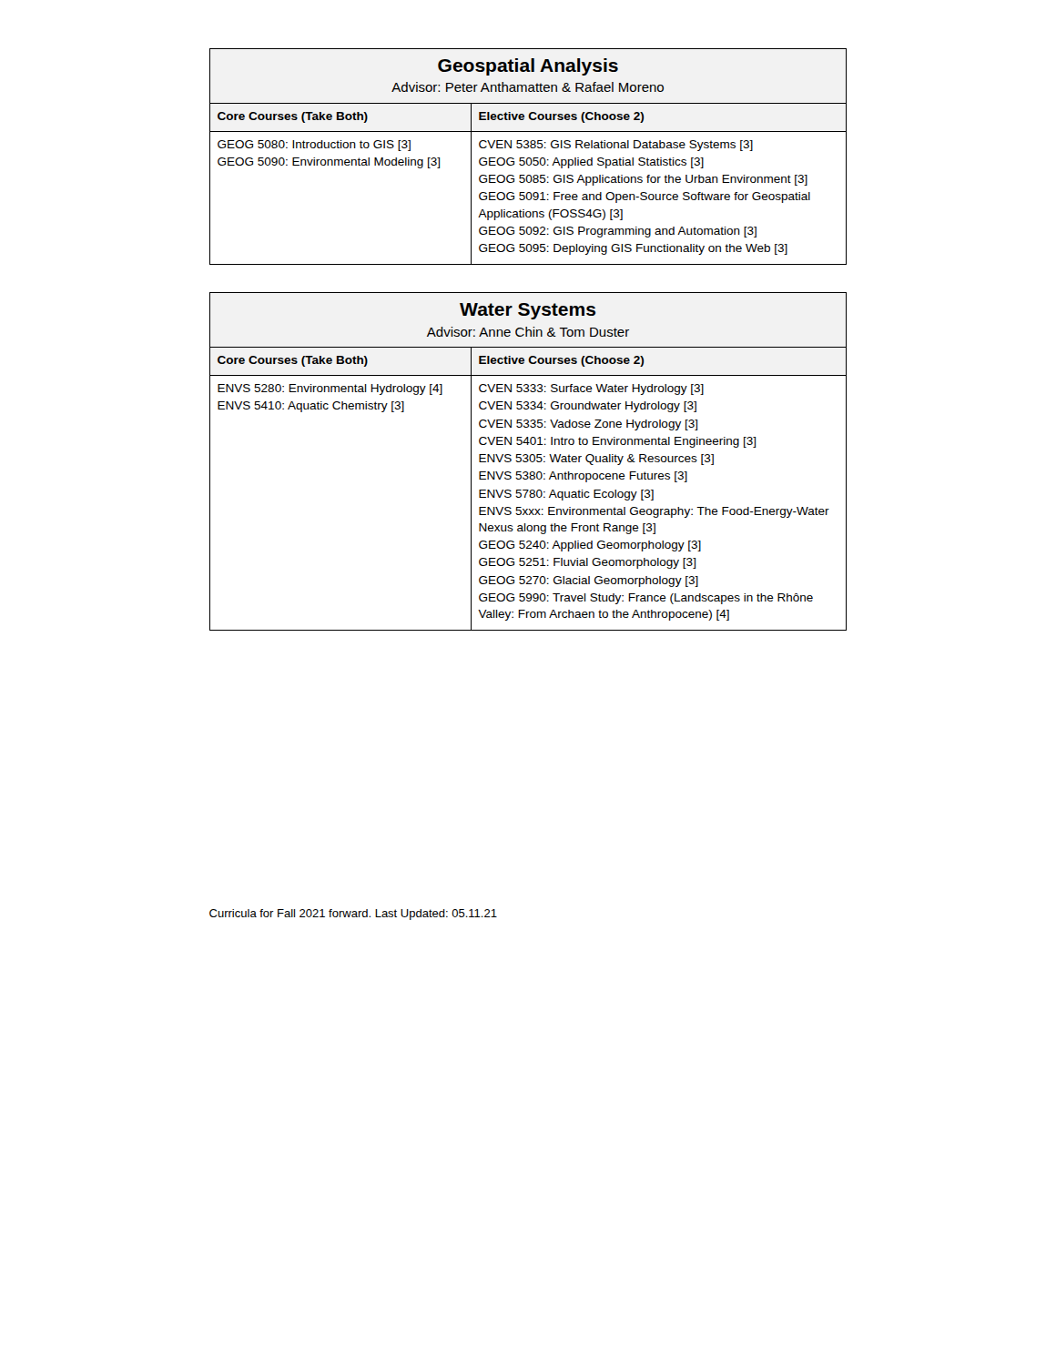| Geospatial Analysis Advisor: Peter Anthamatten & Rafael Moreno |
| Core Courses (Take Both) | Elective Courses (Choose 2) |
| GEOG 5080: Introduction to GIS [3] GEOG 5090: Environmental Modeling [3] | CVEN 5385: GIS Relational Database Systems [3] GEOG 5050: Applied Spatial Statistics [3] GEOG 5085: GIS Applications for the Urban Environment [3] GEOG 5091: Free and Open-Source Software for Geospatial Applications (FOSS4G) [3] GEOG 5092: GIS Programming and Automation [3] GEOG 5095: Deploying GIS Functionality on the Web [3] |
| Water Systems Advisor: Anne Chin & Tom Duster |
| Core Courses (Take Both) | Elective Courses (Choose 2) |
| ENVS 5280: Environmental Hydrology [4] ENVS 5410: Aquatic Chemistry [3] | CVEN 5333: Surface Water Hydrology [3] CVEN 5334: Groundwater Hydrology [3] CVEN 5335: Vadose Zone Hydrology [3] CVEN 5401: Intro to Environmental Engineering [3] ENVS 5305: Water Quality & Resources [3] ENVS 5380: Anthropocene Futures [3] ENVS 5780: Aquatic Ecology [3] ENVS 5xxx: Environmental Geography: The Food-Energy-Water Nexus along the Front Range [3] GEOG 5240: Applied Geomorphology [3] GEOG 5251: Fluvial Geomorphology [3] GEOG 5270: Glacial Geomorphology [3] GEOG 5990: Travel Study: France (Landscapes in the Rhône Valley: From Archaen to the Anthropocene) [4] |
Curricula for Fall 2021 forward. Last Updated: 05.11.21